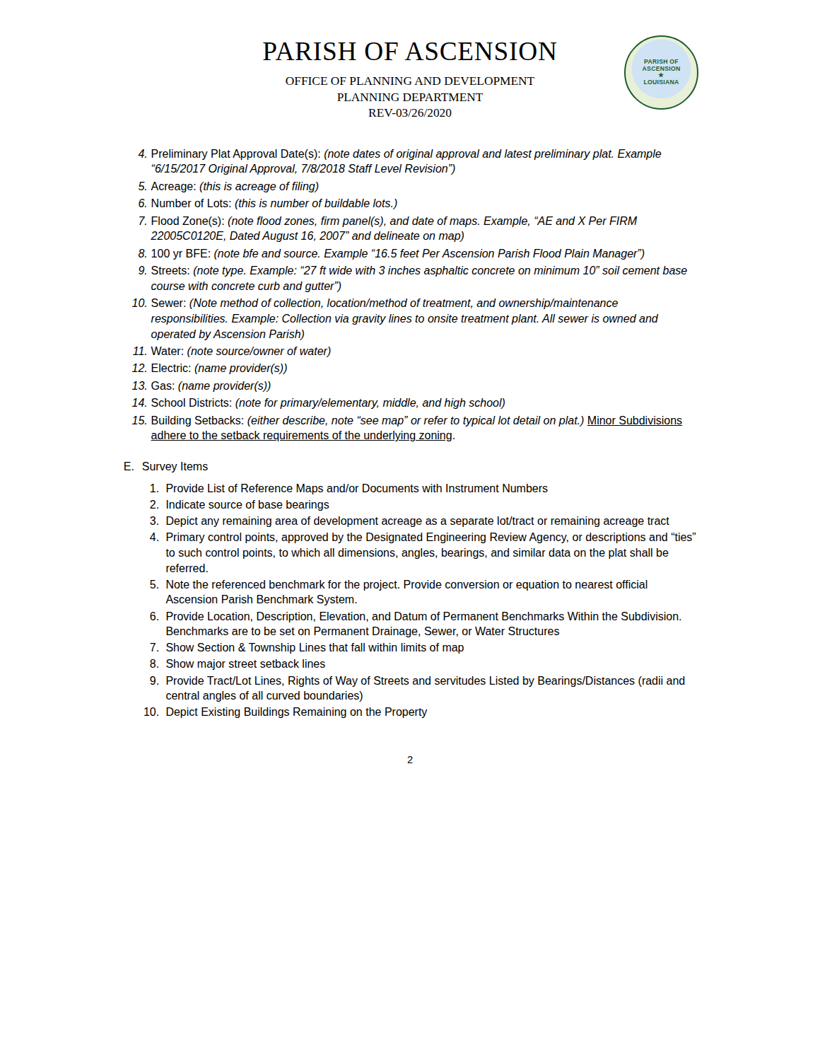PARISH OF ASCENSION
★
LOUISIANA
PARISH OF ASCENSION
OFFICE OF PLANNING AND DEVELOPMENT
PLANNING DEPARTMENT
REV-03/26/2020
Preliminary Plat Approval Date(s): (note dates of original approval and latest preliminary plat. Example “6/15/2017 Original Approval, 7/8/2018 Staff Level Revision”)
Acreage: (this is acreage of filing)
Number of Lots: (this is number of buildable lots.)
Flood Zone(s): (note flood zones, firm panel(s), and date of maps. Example, “AE and X Per FIRM 22005C0120E, Dated August 16, 2007” and delineate on map)
100 yr BFE: (note bfe and source. Example “16.5 feet Per Ascension Parish Flood Plain Manager”)
Streets: (note type. Example: “27 ft wide with 3 inches asphaltic concrete on minimum 10” soil cement base course with concrete curb and gutter”)
Sewer: (Note method of collection, location/method of treatment, and ownership/maintenance responsibilities. Example: Collection via gravity lines to onsite treatment plant. All sewer is owned and operated by Ascension Parish)
Water: (note source/owner of water)
Electric: (name provider(s))
Gas: (name provider(s))
School Districts: (note for primary/elementary, middle, and high school)
Building Setbacks: (either describe, note “see map” or refer to typical lot detail on plat.) Minor Subdivisions adhere to the setback requirements of the underlying zoning.
Survey Items
Provide List of Reference Maps and/or Documents with Instrument Numbers
Indicate source of base bearings
Depict any remaining area of development acreage as a separate lot/tract or remaining acreage tract
Primary control points, approved by the Designated Engineering Review Agency, or descriptions and “ties” to such control points, to which all dimensions, angles, bearings, and similar data on the plat shall be referred.
Note the referenced benchmark for the project. Provide conversion or equation to nearest official Ascension Parish Benchmark System.
Provide Location, Description, Elevation, and Datum of Permanent Benchmarks Within the Subdivision. Benchmarks are to be set on Permanent Drainage, Sewer, or Water Structures
Show Section & Township Lines that fall within limits of map
Show major street setback lines
Provide Tract/Lot Lines, Rights of Way of Streets and servitudes Listed by Bearings/Distances (radii and central angles of all curved boundaries)
Depict Existing Buildings Remaining on the Property
2